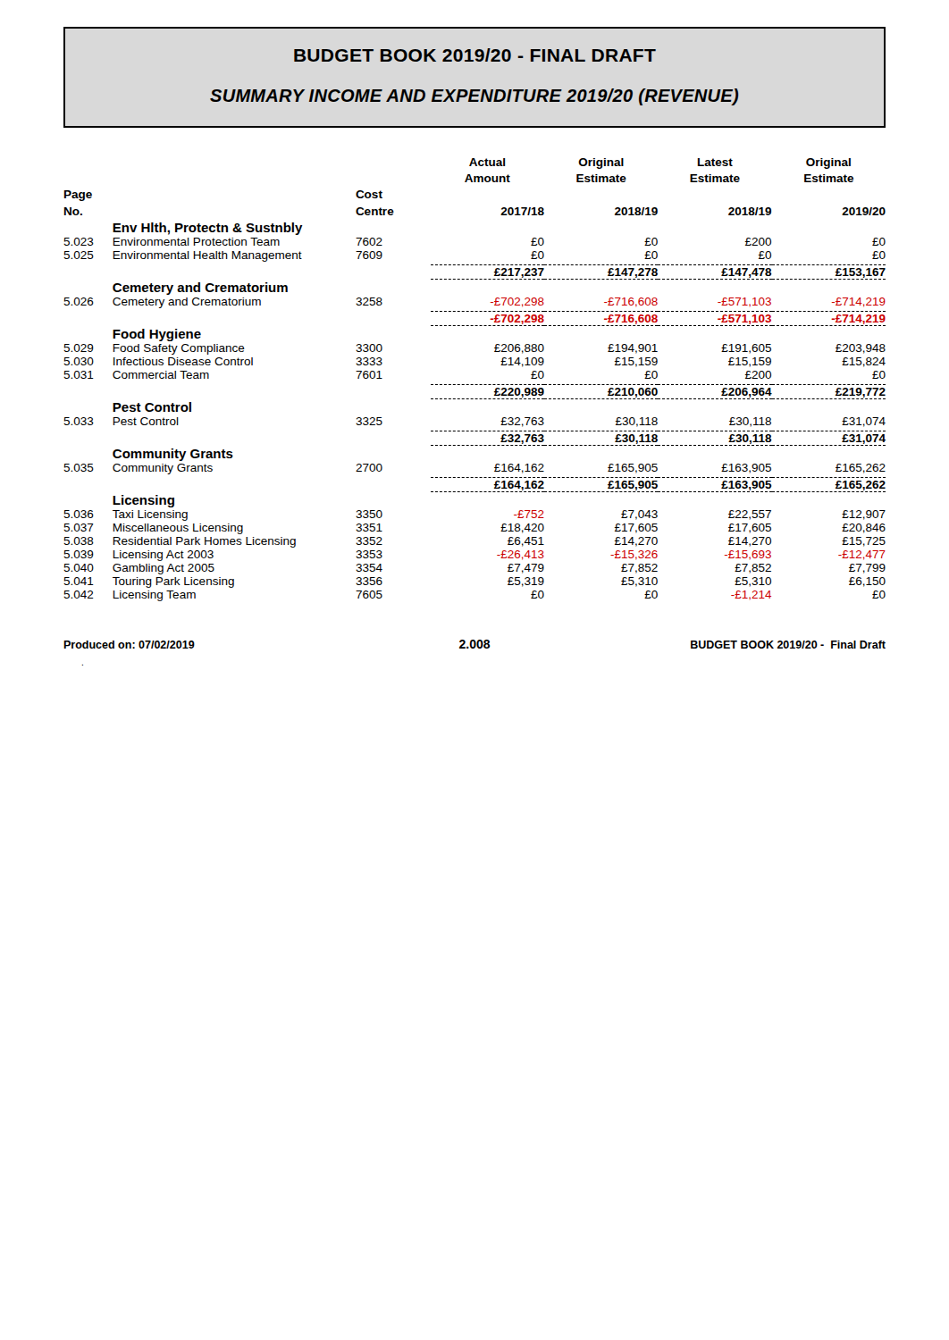BUDGET BOOK 2019/20 - FINAL DRAFT
SUMMARY INCOME AND EXPENDITURE 2019/20 (REVENUE)
| | | | Actual Amount | Original Estimate | Latest Estimate | Original Estimate |
| --- | --- | --- | --- | --- | --- | --- |
| Page No. | | Cost Centre | 2017/18 | 2018/19 | 2018/19 | 2019/20 |
| | Env Hlth, Protectn & Sustnbly |
| 5.023 | Environmental Protection Team | 7602 | £0 | £0 | £200 | £0 |
| 5.025 | Environmental Health Management | 7609 | £0 | £0 | £0 | £0 |
| | | | £217,237 | £147,278 | £147,478 | £153,167 |
| | Cemetery and Crematorium |
| 5.026 | Cemetery and Crematorium | 3258 | -£702,298 | -£716,608 | -£571,103 | -£714,219 |
| | | | -£702,298 | -£716,608 | -£571,103 | -£714,219 |
| | Food Hygiene |
| 5.029 | Food Safety Compliance | 3300 | £206,880 | £194,901 | £191,605 | £203,948 |
| 5.030 | Infectious Disease Control | 3333 | £14,109 | £15,159 | £15,159 | £15,824 |
| 5.031 | Commercial Team | 7601 | £0 | £0 | £200 | £0 |
| | | | £220,989 | £210,060 | £206,964 | £219,772 |
| | Pest Control |
| 5.033 | Pest Control | 3325 | £32,763 | £30,118 | £30,118 | £31,074 |
| | | | £32,763 | £30,118 | £30,118 | £31,074 |
| | Community Grants |
| 5.035 | Community Grants | 2700 | £164,162 | £165,905 | £163,905 | £165,262 |
| | | | £164,162 | £165,905 | £163,905 | £165,262 |
| | Licensing |
| 5.036 | Taxi Licensing | 3350 | -£752 | £7,043 | £22,557 | £12,907 |
| 5.037 | Miscellaneous Licensing | 3351 | £18,420 | £17,605 | £17,605 | £20,846 |
| 5.038 | Residential Park Homes Licensing | 3352 | £6,451 | £14,270 | £14,270 | £15,725 |
| 5.039 | Licensing Act 2003 | 3353 | -£26,413 | -£15,326 | -£15,693 | -£12,477 |
| 5.040 | Gambling Act 2005 | 3354 | £7,479 | £7,852 | £7,852 | £7,799 |
| 5.041 | Touring Park Licensing | 3356 | £5,319 | £5,310 | £5,310 | £6,150 |
| 5.042 | Licensing Team | 7605 | £0 | £0 | -£1,214 | £0 |
Produced on: 07/02/2019
2.008
BUDGET BOOK 2019/20 - Final Draft
.